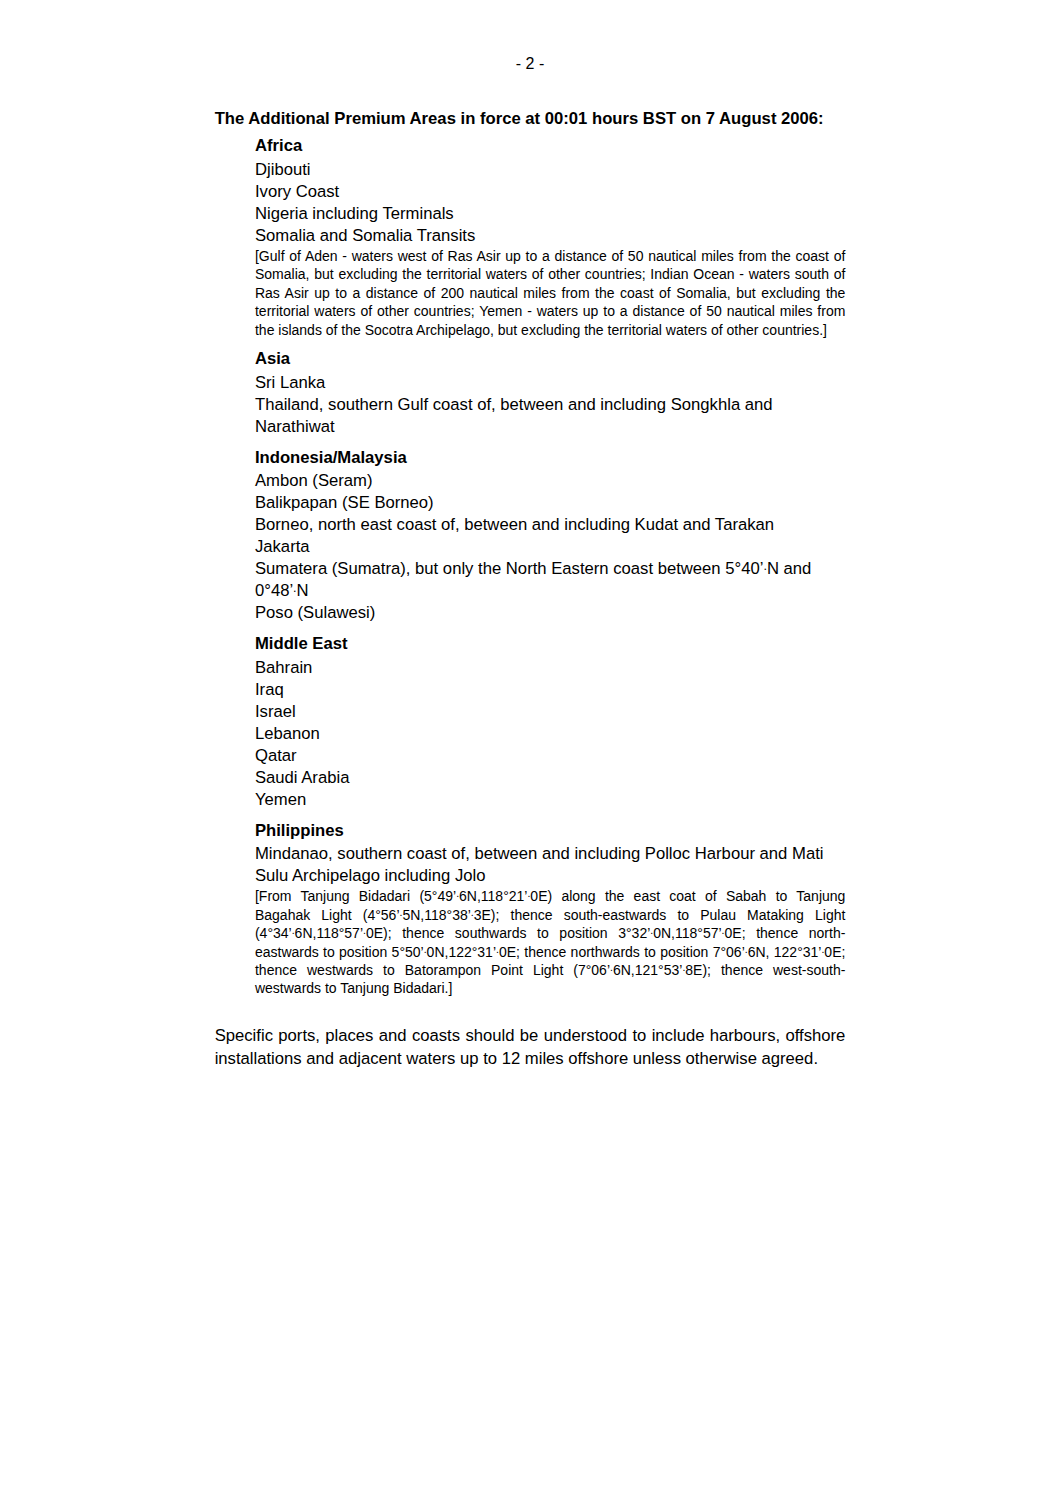- 2 -
The Additional Premium Areas in force at 00:01 hours BST on 7 August 2006:
Africa
Djibouti
Ivory Coast
Nigeria including Terminals
Somalia and Somalia Transits
[Gulf of Aden - waters west of Ras Asir up to a distance of 50 nautical miles from the coast of Somalia, but excluding the territorial waters of other countries; Indian Ocean - waters south of Ras Asir up to a distance of 200 nautical miles from the coast of Somalia, but excluding the territorial waters of other countries; Yemen - waters up to a distance of 50 nautical miles from the islands of the Socotra Archipelago, but excluding the territorial waters of other countries.]
Asia
Sri Lanka
Thailand, southern Gulf coast of, between and including Songkhla and Narathiwat
Indonesia/Malaysia
Ambon (Seram)
Balikpapan (SE Borneo)
Borneo, north east coast of, between and including Kudat and Tarakan
Jakarta
Sumatera (Sumatra), but only the North Eastern coast between 5°40’.N and 0°48’.N
Poso (Sulawesi)
Middle East
Bahrain
Iraq
Israel
Lebanon
Qatar
Saudi Arabia
Yemen
Philippines
Mindanao, southern coast of, between and including Polloc Harbour and Mati
Sulu Archipelago including Jolo
[From Tanjung Bidadari (5°49’.6N,118°21’.0E) along the east coat of Sabah to Tanjung Bagahak Light (4°56’.5N,118°38’.3E); thence south-eastwards to Pulau Mataking Light (4°34’.6N,118°57’.0E); thence southwards to position 3°32’.0N,118°57’.0E; thence north-eastwards to position 5°50’.0N,122°31’.0E; thence northwards to position 7°06’.6N, 122°31’.0E; thence westwards to Batorampon Point Light (7°06’.6N,121°53’.8E); thence west-south-westwards to Tanjung Bidadari.]
Specific ports, places and coasts should be understood to include harbours, offshore installations and adjacent waters up to 12 miles offshore unless otherwise agreed.